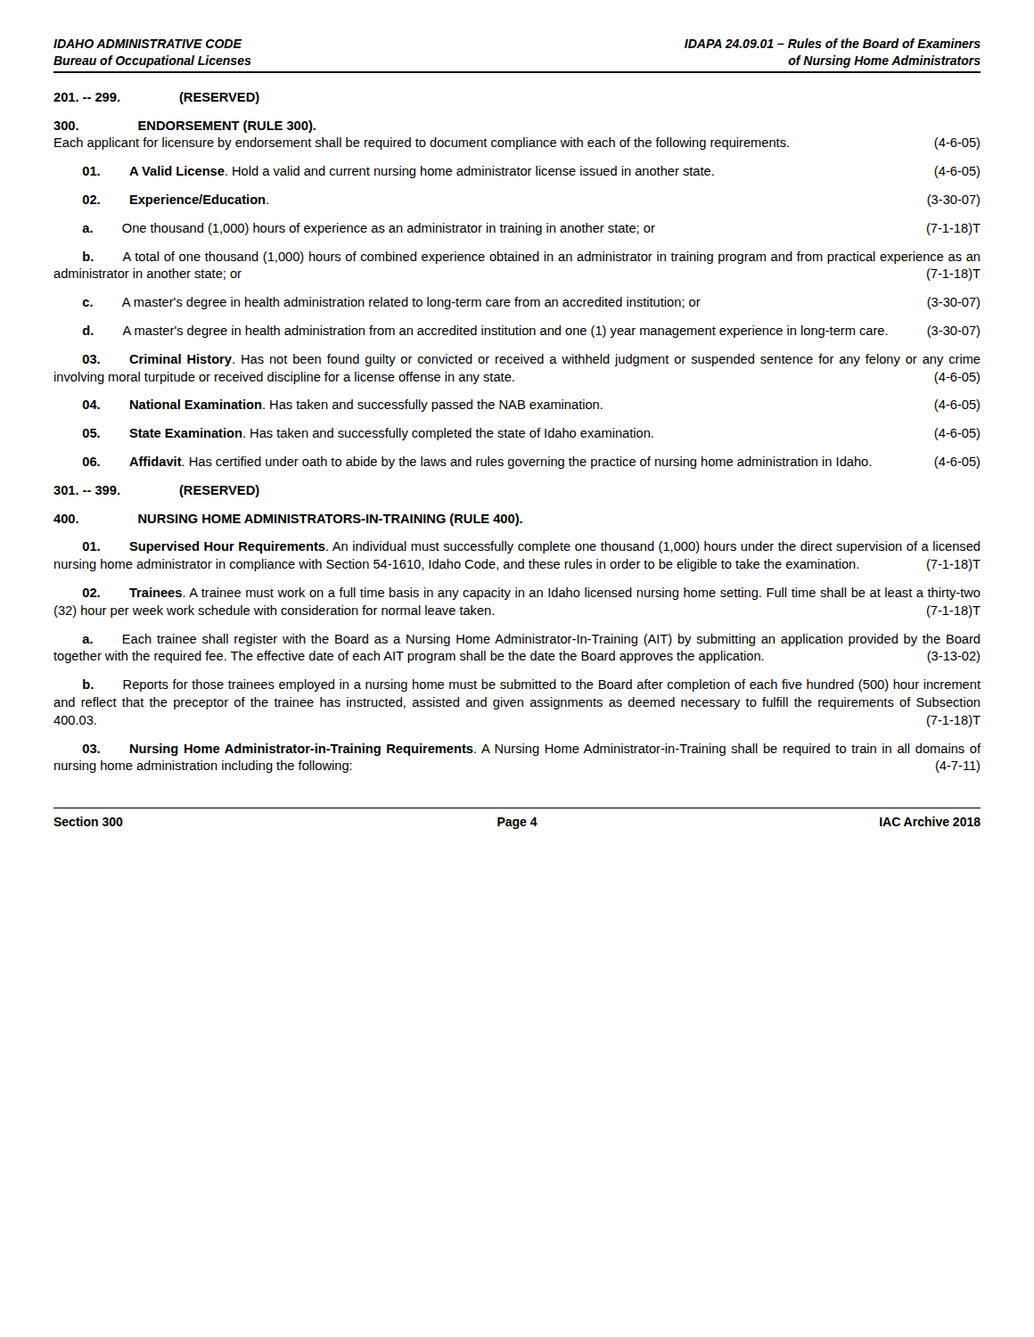IDAHO ADMINISTRATIVE CODE
Bureau of Occupational Licenses
IDAPA 24.09.01 – Rules of the Board of Examiners
of Nursing Home Administrators
201. -- 299. (RESERVED)
300. ENDORSEMENT (RULE 300).
Each applicant for licensure by endorsement shall be required to document compliance with each of the following requirements.(4-6-05)
01. A Valid License. Hold a valid and current nursing home administrator license issued in another state.(4-6-05)
02. Experience/Education.(3-30-07)
a. One thousand (1,000) hours of experience as an administrator in training in another state; or(7-1-18)T
b. A total of one thousand (1,000) hours of combined experience obtained in an administrator in training program and from practical experience as an administrator in another state; or(7-1-18)T
c. A master's degree in health administration related to long-term care from an accredited institution; or(3-30-07)
d. A master's degree in health administration from an accredited institution and one (1) year management experience in long-term care.(3-30-07)
03. Criminal History. Has not been found guilty or convicted or received a withheld judgment or suspended sentence for any felony or any crime involving moral turpitude or received discipline for a license offense in any state.(4-6-05)
04. National Examination. Has taken and successfully passed the NAB examination.(4-6-05)
05. State Examination. Has taken and successfully completed the state of Idaho examination.(4-6-05)
06. Affidavit. Has certified under oath to abide by the laws and rules governing the practice of nursing home administration in Idaho.(4-6-05)
301. -- 399. (RESERVED)
400. NURSING HOME ADMINISTRATORS-IN-TRAINING (RULE 400).
01. Supervised Hour Requirements. An individual must successfully complete one thousand (1,000) hours under the direct supervision of a licensed nursing home administrator in compliance with Section 54-1610, Idaho Code, and these rules in order to be eligible to take the examination.(7-1-18)T
02. Trainees. A trainee must work on a full time basis in any capacity in an Idaho licensed nursing home setting. Full time shall be at least a thirty-two (32) hour per week work schedule with consideration for normal leave taken.(7-1-18)T
a. Each trainee shall register with the Board as a Nursing Home Administrator-In-Training (AIT) by submitting an application provided by the Board together with the required fee. The effective date of each AIT program shall be the date the Board approves the application.(3-13-02)
b. Reports for those trainees employed in a nursing home must be submitted to the Board after completion of each five hundred (500) hour increment and reflect that the preceptor of the trainee has instructed, assisted and given assignments as deemed necessary to fulfill the requirements of Subsection 400.03.(7-1-18)T
03. Nursing Home Administrator-in-Training Requirements. A Nursing Home Administrator-in-Training shall be required to train in all domains of nursing home administration including the following:(4-7-11)
Section 300
Page 4
IAC Archive 2018